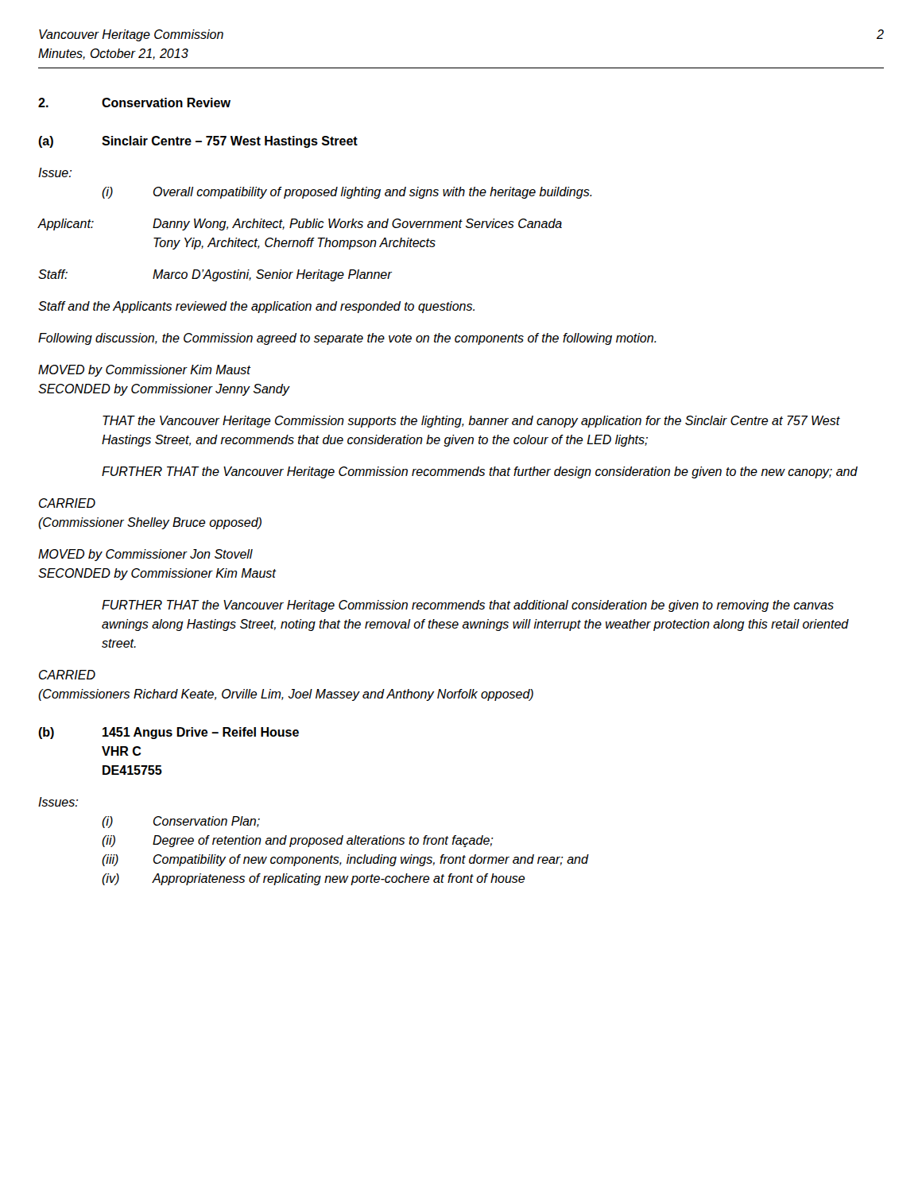Vancouver Heritage Commission
Minutes, October 21, 2013
2
2.
Conservation Review
(a)
Sinclair Centre – 757 West Hastings Street
Issue:
(i)
Overall compatibility of proposed lighting and signs with the heritage buildings.
Applicant:
Danny Wong, Architect, Public Works and Government Services Canada
Tony Yip, Architect, Chernoff Thompson Architects
Staff:
Marco D’Agostini, Senior Heritage Planner
Staff and the Applicants reviewed the application and responded to questions.
Following discussion, the Commission agreed to separate the vote on the components of the following motion.
MOVED by Commissioner Kim Maust
SECONDED by Commissioner Jenny Sandy
THAT the Vancouver Heritage Commission supports the lighting, banner and canopy application for the Sinclair Centre at 757 West Hastings Street, and recommends that due consideration be given to the colour of the LED lights;
FURTHER THAT the Vancouver Heritage Commission recommends that further design consideration be given to the new canopy; and
CARRIED
(Commissioner Shelley Bruce opposed)
MOVED by Commissioner Jon Stovell
SECONDED by Commissioner Kim Maust
FURTHER THAT the Vancouver Heritage Commission recommends that additional consideration be given to removing the canvas awnings along Hastings Street, noting that the removal of these awnings will interrupt the weather protection along this retail oriented street.
CARRIED
(Commissioners Richard Keate, Orville Lim, Joel Massey and Anthony Norfolk opposed)
(b)
1451 Angus Drive – Reifel House
VHR C
DE415755
Issues:
(i)
Conservation Plan;
(ii)
Degree of retention and proposed alterations to front façade;
(iii)
Compatibility of new components, including wings, front dormer and rear; and
(iv)
Appropriateness of replicating new porte-cochere at front of house